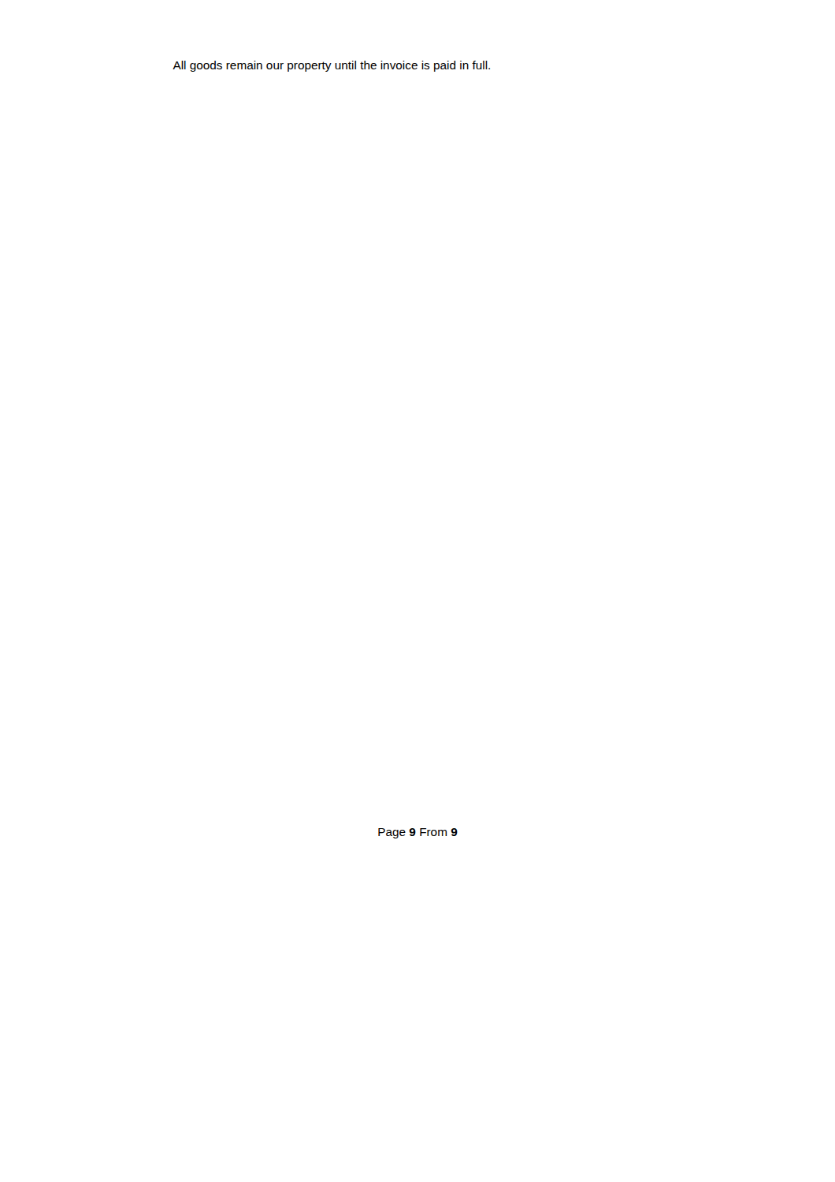All goods remain our property until the invoice is paid in full.
Page 9 From 9